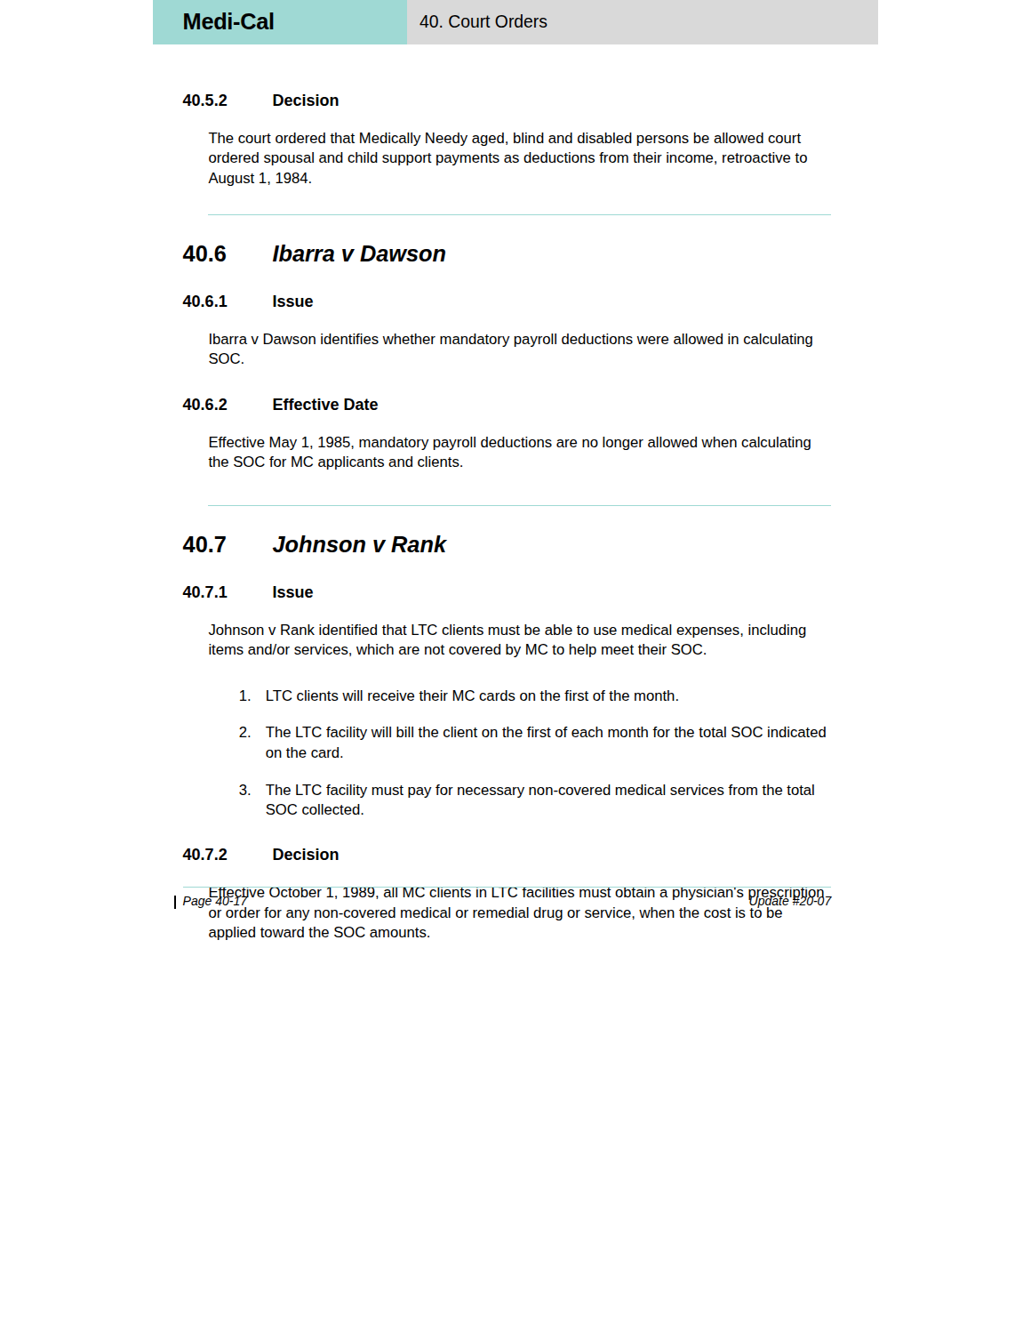Medi-Cal
40. Court Orders
40.5.2 Decision
The court ordered that Medically Needy aged, blind and disabled persons be allowed court ordered spousal and child support payments as deductions from their income, retroactive to August 1, 1984.
40.6 Ibarra v Dawson
40.6.1 Issue
Ibarra v Dawson identifies whether mandatory payroll deductions were allowed in calculating SOC.
40.6.2 Effective Date
Effective May 1, 1985, mandatory payroll deductions are no longer allowed when calculating the SOC for MC applicants and clients.
40.7 Johnson v Rank
40.7.1 Issue
Johnson v Rank identified that LTC clients must be able to use medical expenses, including items and/or services, which are not covered by MC to help meet their SOC.
LTC clients will receive their MC cards on the first of the month.
The LTC facility will bill the client on the first of each month for the total SOC indicated on the card.
The LTC facility must pay for necessary non-covered medical services from the total SOC collected.
40.7.2 Decision
Effective October 1, 1989, all MC clients in LTC facilities must obtain a physician's prescription or order for any non-covered medical or remedial drug or service, when the cost is to be applied toward the SOC amounts.
Page 40-17
Update #20-07